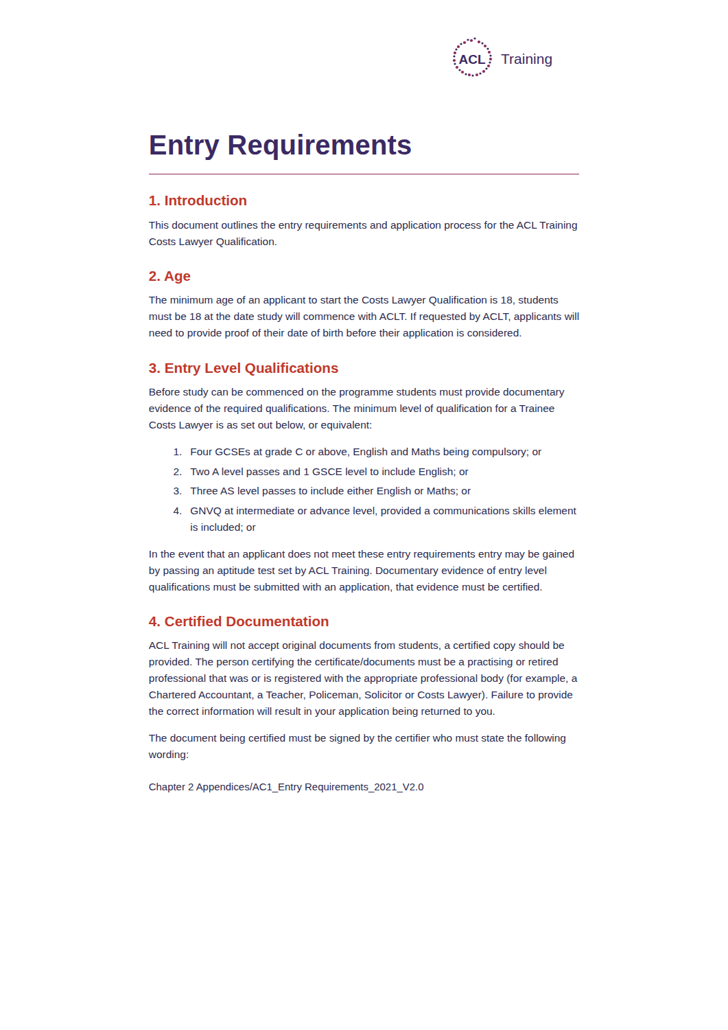ACL Training
Entry Requirements
1. Introduction
This document outlines the entry requirements and application process for the ACL Training Costs Lawyer Qualification.
2. Age
The minimum age of an applicant to start the Costs Lawyer Qualification is 18, students must be 18 at the date study will commence with ACLT. If requested by ACLT, applicants will need to provide proof of their date of birth before their application is considered.
3. Entry Level Qualifications
Before study can be commenced on the programme students must provide documentary evidence of the required qualifications. The minimum level of qualification for a Trainee Costs Lawyer is as set out below, or equivalent:
Four GCSEs at grade C or above, English and Maths being compulsory; or
Two A level passes and 1 GSCE level to include English; or
Three AS level passes to include either English or Maths; or
GNVQ at intermediate or advance level, provided a communications skills element is included; or
In the event that an applicant does not meet these entry requirements entry may be gained by passing an aptitude test set by ACL Training. Documentary evidence of entry level qualifications must be submitted with an application, that evidence must be certified.
4. Certified Documentation
ACL Training will not accept original documents from students, a certified copy should be provided. The person certifying the certificate/documents must be a practising or retired professional that was or is registered with the appropriate professional body (for example, a Chartered Accountant, a Teacher, Policeman, Solicitor or Costs Lawyer). Failure to provide the correct information will result in your application being returned to you.
The document being certified must be signed by the certifier who must state the following wording:
Chapter 2 Appendices/AC1_Entry Requirements_2021_V2.0